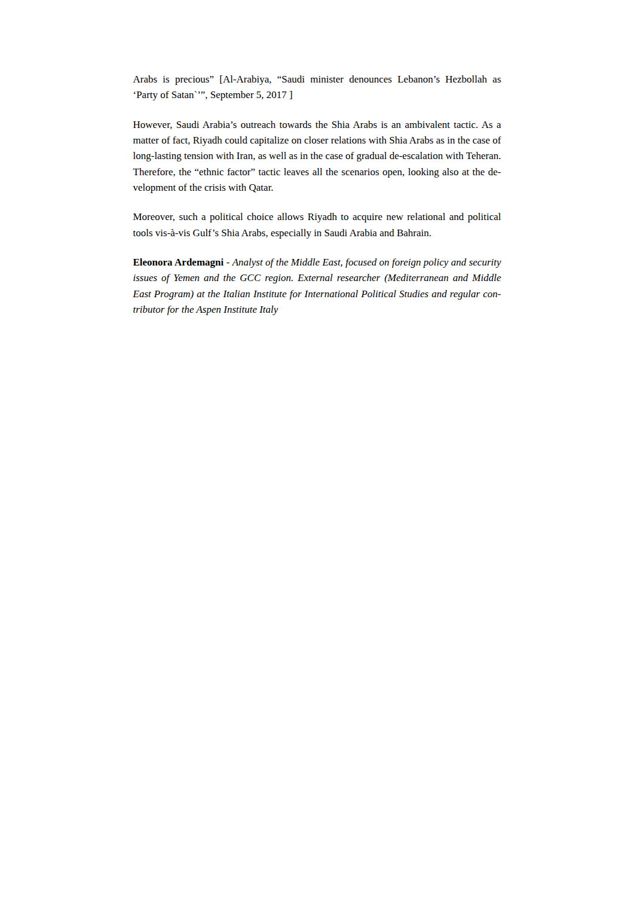Arabs is precious” [Al-Arabiya, “Saudi minister denounces Lebanon’s Hezbollah as ‘Party of Satan`’”, September 5, 2017 ]
However, Saudi Arabia’s outreach towards the Shia Arabs is an ambivalent tactic. As a matter of fact, Riyadh could capitalize on closer relations with Shia Arabs as in the case of long-lasting tension with Iran, as well as in the case of gradual de-escalation with Teheran. Therefore, the “ethnic factor” tactic leaves all the scenarios open, looking also at the development of the crisis with Qatar.
Moreover, such a political choice allows Riyadh to acquire new relational and political tools vis-à-vis Gulf’s Shia Arabs, especially in Saudi Arabia and Bahrain.
Eleonora Ardemagni - Analyst of the Middle East, focused on foreign policy and security issues of Yemen and the GCC region. External researcher (Mediterranean and Middle East Program) at the Italian Institute for International Political Studies and regular contributor for the Aspen Institute Italy